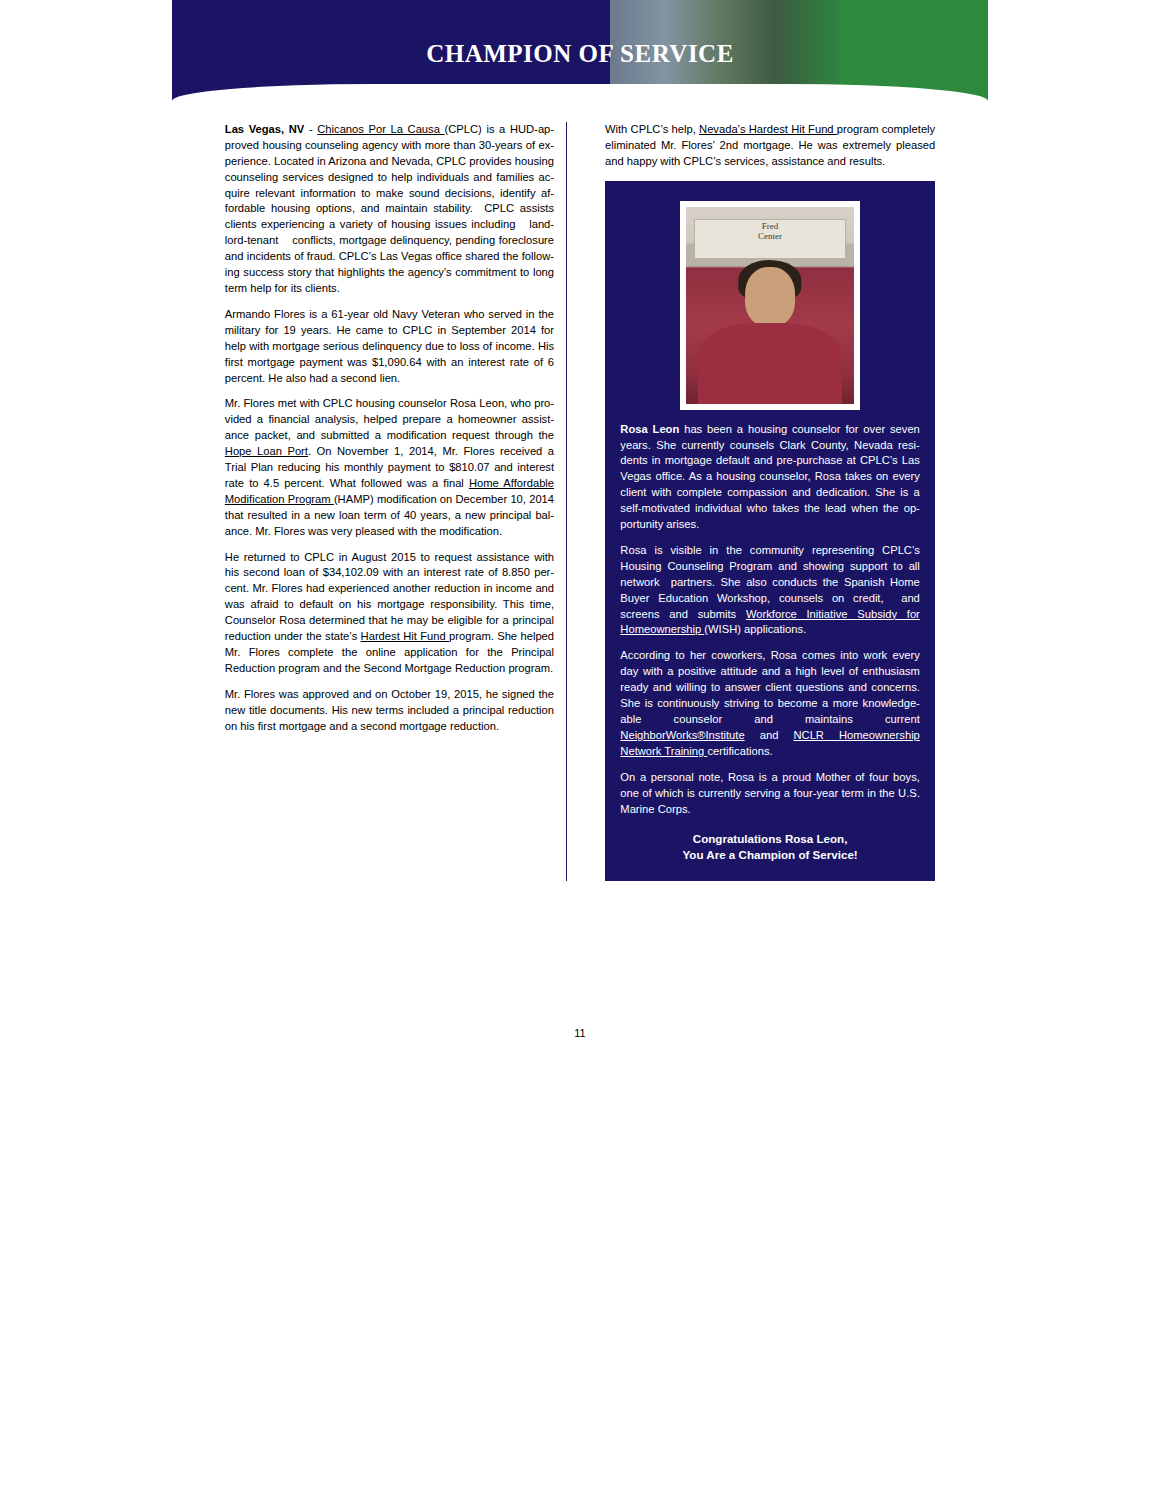CHAMPION OF SERVICE
Las Vegas, NV - Chicanos Por La Causa (CPLC) is a HUD-approved housing counseling agency with more than 30-years of experience. Located in Arizona and Nevada, CPLC provides housing counseling services designed to help individuals and families acquire relevant information to make sound decisions, identify affordable housing options, and maintain stability. CPLC assists clients experiencing a variety of housing issues including landlord-tenant conflicts, mortgage delinquency, pending foreclosure and incidents of fraud. CPLC’s Las Vegas office shared the following success story that highlights the agency’s commitment to long term help for its clients.
Armando Flores is a 61-year old Navy Veteran who served in the military for 19 years. He came to CPLC in September 2014 for help with mortgage serious delinquency due to loss of income. His first mortgage payment was $1,090.64 with an interest rate of 6 percent. He also had a second lien.
Mr. Flores met with CPLC housing counselor Rosa Leon, who provided a financial analysis, helped prepare a homeowner assistance packet, and submitted a modification request through the Hope Loan Port. On November 1, 2014, Mr. Flores received a Trial Plan reducing his monthly payment to $810.07 and interest rate to 4.5 percent. What followed was a final Home Affordable Modification Program (HAMP) modification on December 10, 2014 that resulted in a new loan term of 40 years, a new principal balance. Mr. Flores was very pleased with the modification.
He returned to CPLC in August 2015 to request assistance with his second loan of $34,102.09 with an interest rate of 8.850 percent. Mr. Flores had experienced another reduction in income and was afraid to default on his mortgage responsibility. This time, Counselor Rosa determined that he may be eligible for a principal reduction under the state’s Hardest Hit Fund program. She helped Mr. Flores complete the online application for the Principal Reduction program and the Second Mortgage Reduction program.
Mr. Flores was approved and on October 19, 2015, he signed the new title documents. His new terms included a principal reduction on his first mortgage and a second mortgage reduction.
With CPLC’s help, Nevada’s Hardest Hit Fund program completely eliminated Mr. Flores’ 2nd mortgage. He was extremely pleased and happy with CPLC’s services, assistance and results.
Fred
Center
Rosa Leon has been a housing counselor for over seven years. She currently counsels Clark County, Nevada residents in mortgage default and pre-purchase at CPLC’s Las Vegas office. As a housing counselor, Rosa takes on every client with complete compassion and dedication. She is a self-motivated individual who takes the lead when the opportunity arises.
Rosa is visible in the community representing CPLC’s Housing Counseling Program and showing support to all network partners. She also conducts the Spanish Home Buyer Education Workshop, counsels on credit, and screens and submits Workforce Initiative Subsidy for Homeownership (WISH) applications.
According to her coworkers, Rosa comes into work every day with a positive attitude and a high level of enthusiasm ready and willing to answer client questions and concerns. She is continuously striving to become a more knowledgeable counselor and maintains current NeighborWorks®Institute and NCLR Homeownership Network Training certifications.
On a personal note, Rosa is a proud Mother of four boys, one of which is currently serving a four-year term in the U.S. Marine Corps.
Congratulations Rosa Leon,
You Are a Champion of Service!
11